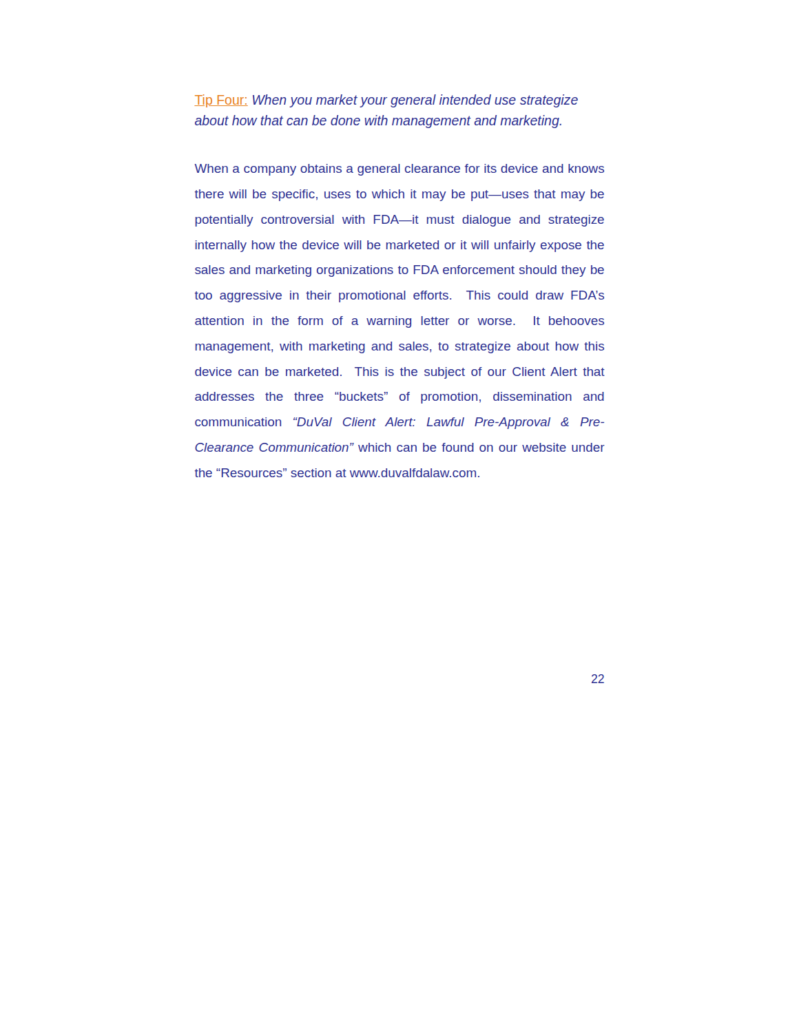Tip Four: When you market your general intended use strategize about how that can be done with management and marketing.
When a company obtains a general clearance for its device and knows there will be specific, uses to which it may be put—uses that may be potentially controversial with FDA—it must dialogue and strategize internally how the device will be marketed or it will unfairly expose the sales and marketing organizations to FDA enforcement should they be too aggressive in their promotional efforts. This could draw FDA’s attention in the form of a warning letter or worse. It behooves management, with marketing and sales, to strategize about how this device can be marketed. This is the subject of our Client Alert that addresses the three “buckets” of promotion, dissemination and communication “DuVal Client Alert: Lawful Pre-Approval & Pre-Clearance Communication” which can be found on our website under the “Resources” section at www.duvalfdalaw.com.
22